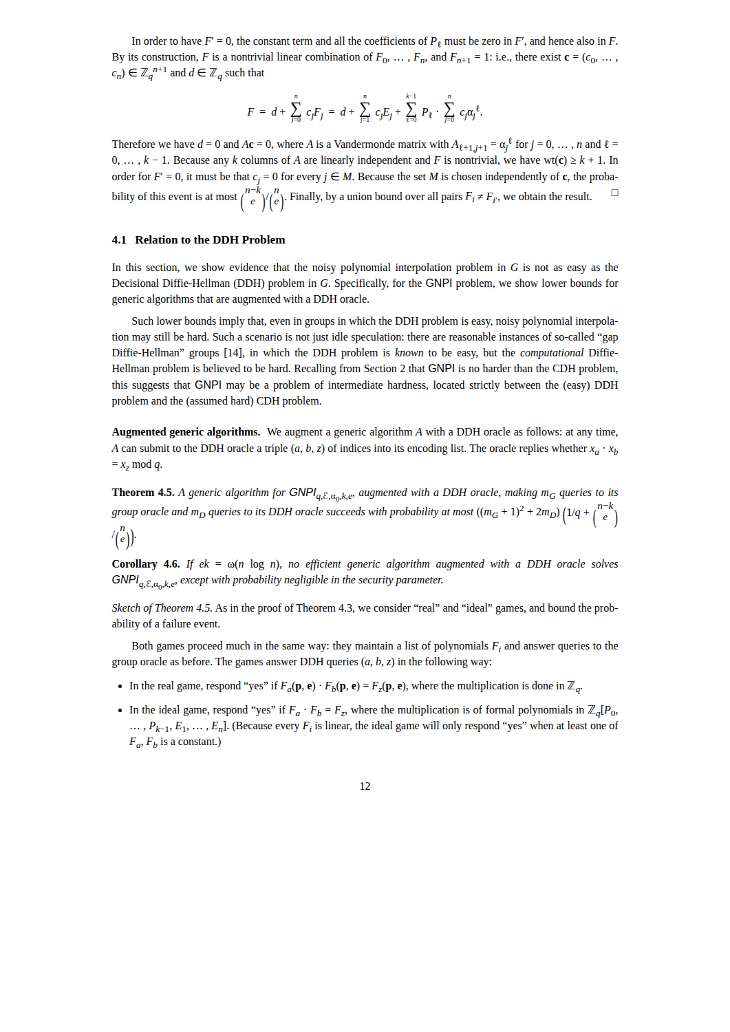In order to have F′ = 0, the constant term and all the coefficients of Pℓ must be zero in F′, and hence also in F. By its construction, F is a nontrivial linear combination of F0, … , Fn, and Fn+1 = 1: i.e., there exist c = (c0, … , cn) ∈ ℤqn+1 and d ∈ ℤq such that
F = d + n∑j=0 cjFj = d + n∑j=1 cjEj + k−1∑ℓ=0 Pℓ · n∑j=0 cjαjℓ.
Therefore we have d = 0 and Ac = 0, where A is a Vandermonde matrix with Aℓ+1,j+1 = αjℓ for j = 0, … , n and ℓ = 0, … , k − 1. Because any k columns of A are linearly independent and F is nontrivial, we have wt(c) ≥ k + 1. In order for F′ = 0, it must be that cj = 0 for every j ∈ M. Because the set M is chosen independently of c, the probability of this event is at most (n−k e)/(ne). Finally, by a union bound over all pairs Fi ≠ Fi′, we obtain the result. □
4.1 Relation to the DDH Problem
In this section, we show evidence that the noisy polynomial interpolation problem in G is not as easy as the Decisional Diffie-Hellman (DDH) problem in G. Specifically, for the GNPI problem, we show lower bounds for generic algorithms that are augmented with a DDH oracle.
Such lower bounds imply that, even in groups in which the DDH problem is easy, noisy polynomial interpolation may still be hard. Such a scenario is not just idle speculation: there are reasonable instances of so-called “gap Diffie-Hellman” groups [14], in which the DDH problem is known to be easy, but the computational Diffie-Hellman problem is believed to be hard. Recalling from Section 2 that GNPI is no harder than the CDH problem, this suggests that GNPI may be a problem of intermediate hardness, located strictly between the (easy) DDH problem and the (assumed hard) CDH problem.
Augmented generic algorithms. We augment a generic algorithm A with a DDH oracle as follows: at any time, A can submit to the DDH oracle a triple (a, b, z) of indices into its encoding list. The oracle replies whether xa · xb = xz mod q.
Theorem 4.5. A generic algorithm for GNPIq,ℰ,α0,k,e, augmented with a DDH oracle, making mG queries to its group oracle and mD queries to its DDH oracle succeeds with probability at most ((mG + 1)2 + 2mD) (1/q + (n−k e)/(ne)).
Corollary 4.6. If ek = ω(n log n), no efficient generic algorithm augmented with a DDH oracle solves GNPIq,ℰ,α0,k,e, except with probability negligible in the security parameter.
Sketch of Theorem 4.5. As in the proof of Theorem 4.3, we consider “real” and “ideal” games, and bound the probability of a failure event.
Both games proceed much in the same way: they maintain a list of polynomials Fi and answer queries to the group oracle as before. The games answer DDH queries (a, b, z) in the following way:
In the real game, respond “yes” if Fa(p, e) · Fb(p, e) = Fz(p, e), where the multiplication is done in ℤq.
In the ideal game, respond “yes” if Fa · Fb = Fz, where the multiplication is of formal polynomials in ℤq[P0, … , Pk−1, E1, … , En]. (Because every Fi is linear, the ideal game will only respond “yes” when at least one of Fa, Fb is a constant.)
12